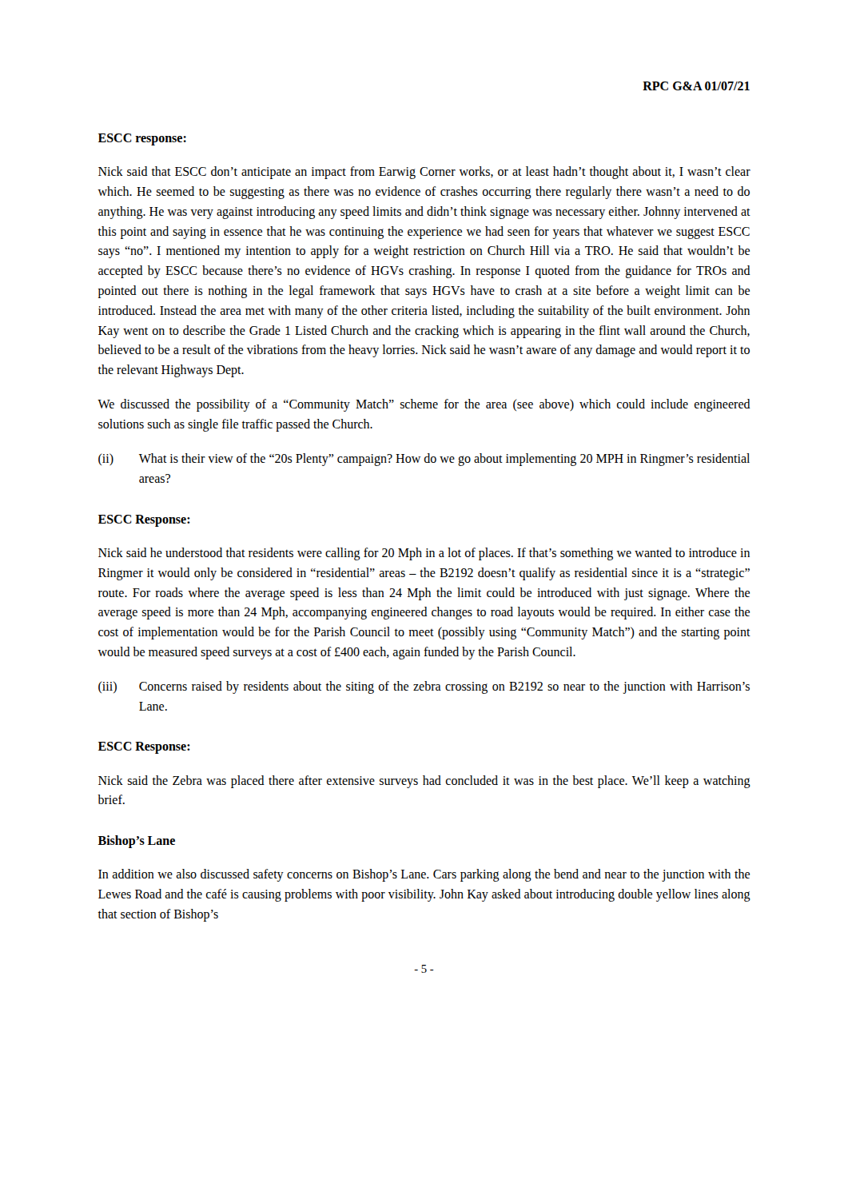RPC G&A 01/07/21
ESCC response:
Nick said that ESCC don’t anticipate an impact from Earwig Corner works, or at least hadn’t thought about it, I wasn’t clear which. He seemed to be suggesting as there was no evidence of crashes occurring there regularly there wasn’t a need to do anything. He was very against introducing any speed limits and didn’t think signage was necessary either. Johnny intervened at this point and saying in essence that he was continuing the experience we had seen for years that whatever we suggest ESCC says “no”. I mentioned my intention to apply for a weight restriction on Church Hill via a TRO. He said that wouldn’t be accepted by ESCC because there’s no evidence of HGVs crashing. In response I quoted from the guidance for TROs and pointed out there is nothing in the legal framework that says HGVs have to crash at a site before a weight limit can be introduced. Instead the area met with many of the other criteria listed, including the suitability of the built environment. John Kay went on to describe the Grade 1 Listed Church and the cracking which is appearing in the flint wall around the Church, believed to be a result of the vibrations from the heavy lorries. Nick said he wasn’t aware of any damage and would report it to the relevant Highways Dept.
We discussed the possibility of a “Community Match” scheme for the area (see above) which could include engineered solutions such as single file traffic passed the Church.
(ii) What is their view of the “20s Plenty” campaign? How do we go about implementing 20 MPH in Ringmer’s residential areas?
ESCC Response:
Nick said he understood that residents were calling for 20 Mph in a lot of places. If that’s something we wanted to introduce in Ringmer it would only be considered in “residential” areas – the B2192 doesn’t qualify as residential since it is a “strategic” route. For roads where the average speed is less than 24 Mph the limit could be introduced with just signage. Where the average speed is more than 24 Mph, accompanying engineered changes to road layouts would be required. In either case the cost of implementation would be for the Parish Council to meet (possibly using “Community Match”) and the starting point would be measured speed surveys at a cost of £400 each, again funded by the Parish Council.
(iii) Concerns raised by residents about the siting of the zebra crossing on B2192 so near to the junction with Harrison’s Lane.
ESCC Response:
Nick said the Zebra was placed there after extensive surveys had concluded it was in the best place. We’ll keep a watching brief.
Bishop’s Lane
In addition we also discussed safety concerns on Bishop’s Lane. Cars parking along the bend and near to the junction with the Lewes Road and the café is causing problems with poor visibility. John Kay asked about introducing double yellow lines along that section of Bishop’s
- 5 -